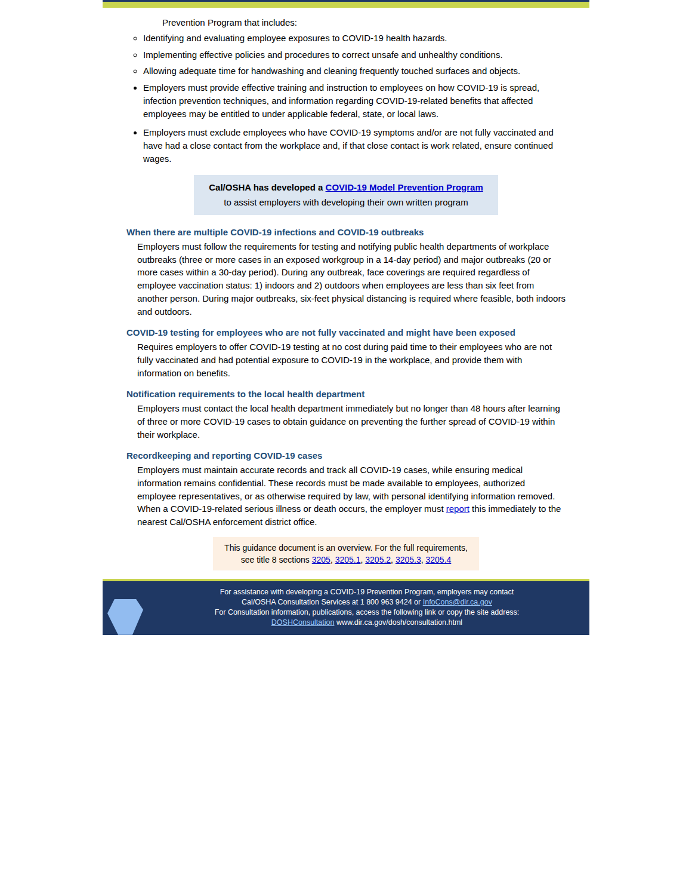Prevention Program that includes:
Identifying and evaluating employee exposures to COVID-19 health hazards.
Implementing effective policies and procedures to correct unsafe and unhealthy conditions.
Allowing adequate time for handwashing and cleaning frequently touched surfaces and objects.
Employers must provide effective training and instruction to employees on how COVID-19 is spread, infection prevention techniques, and information regarding COVID-19-related benefits that affected employees may be entitled to under applicable federal, state, or local laws.
Employers must exclude employees who have COVID-19 symptoms and/or are not fully vaccinated and have had a close contact from the workplace and, if that close contact is work related, ensure continued wages.
Cal/OSHA has developed a COVID-19 Model Prevention Program
to assist employers with developing their own written program
When there are multiple COVID-19 infections and COVID-19 outbreaks
Employers must follow the requirements for testing and notifying public health departments of workplace outbreaks (three or more cases in an exposed workgroup in a 14-day period) and major outbreaks (20 or more cases within a 30-day period). During any outbreak, face coverings are required regardless of employee vaccination status: 1) indoors and 2) outdoors when employees are less than six feet from another person. During major outbreaks, six-feet physical distancing is required where feasible, both indoors and outdoors.
COVID-19 testing for employees who are not fully vaccinated and might have been exposed
Requires employers to offer COVID-19 testing at no cost during paid time to their employees who are not fully vaccinated and had potential exposure to COVID-19 in the workplace, and provide them with information on benefits.
Notification requirements to the local health department
Employers must contact the local health department immediately but no longer than 48 hours after learning of three or more COVID-19 cases to obtain guidance on preventing the further spread of COVID-19 within their workplace.
Recordkeeping and reporting COVID-19 cases
Employers must maintain accurate records and track all COVID-19 cases, while ensuring medical information remains confidential. These records must be made available to employees, authorized employee representatives, or as otherwise required by law, with personal identifying information removed. When a COVID-19-related serious illness or death occurs, the employer must report this immediately to the nearest Cal/OSHA enforcement district office.
This guidance document is an overview. For the full requirements,
see title 8 sections 3205, 3205.1, 3205.2, 3205.3, 3205.4
For assistance with developing a COVID-19 Prevention Program, employers may contact
Cal/OSHA Consultation Services at 1 800 963 9424 or InfoCons@dir.ca.gov
For Consultation information, publications, access the following link or copy the site address:
DOSHConsultation www.dir.ca.gov/dosh/consultation.html